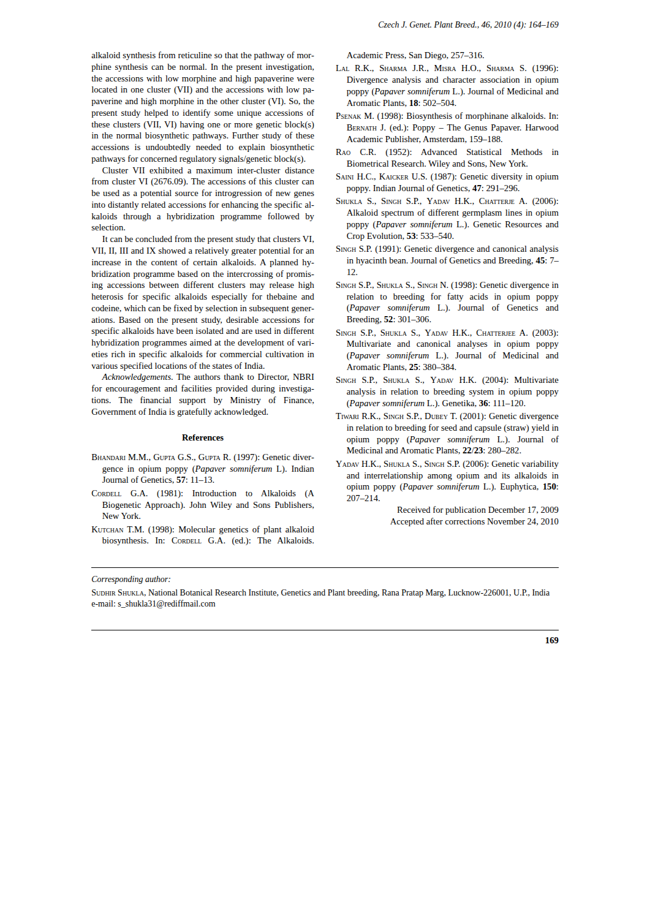Czech J. Genet. Plant Breed., 46, 2010 (4): 164–169
alkaloid synthesis from reticuline so that the pathway of morphine synthesis can be normal. In the present investigation, the accessions with low morphine and high papaverine were located in one cluster (VII) and the accessions with low papaverine and high morphine in the other cluster (VI). So, the present study helped to identify some unique accessions of these clusters (VII, VI) having one or more genetic block(s) in the normal biosynthetic pathways. Further study of these accessions is undoubtedly needed to explain biosynthetic pathways for concerned regulatory signals/genetic block(s).
Cluster VII exhibited a maximum inter-cluster distance from cluster VI (2676.09). The accessions of this cluster can be used as a potential source for introgression of new genes into distantly related accessions for enhancing the specific alkaloids through a hybridization programme followed by selection.
It can be concluded from the present study that clusters VI, VII, II, III and IX showed a relatively greater potential for an increase in the content of certain alkaloids. A planned hybridization programme based on the intercrossing of promising accessions between different clusters may release high heterosis for specific alkaloids especially for thebaine and codeine, which can be fixed by selection in subsequent generations. Based on the present study, desirable accessions for specific alkaloids have been isolated and are used in different hybridization programmes aimed at the development of varieties rich in specific alkaloids for commercial cultivation in various specified locations of the states of India.
Acknowledgements. The authors thank to Director, NBRI for encouragement and facilities provided during investigations. The financial support by Ministry of Finance, Government of India is gratefully acknowledged.
References
Bhandari M.M., Gupta G.S., Gupta R. (1997): Genetic divergence in opium poppy (Papaver somniferum L). Indian Journal of Genetics, 57: 11–13.
Cordell G.A. (1981): Introduction to Alkaloids (A Biogenetic Approach). John Wiley and Sons Publishers, New York.
Kutchan T.M. (1998): Molecular genetics of plant alkaloid biosynthesis. In: Cordell G.A. (ed.): The Alkaloids. Academic Press, San Diego, 257–316.
Lal R.K., Sharma J.R., Misra H.O., Sharma S. (1996): Divergence analysis and character association in opium poppy (Papaver somniferum L.). Journal of Medicinal and Aromatic Plants, 18: 502–504.
Psenak M. (1998): Biosynthesis of morphinane alkaloids. In: Bernath J. (ed.): Poppy – The Genus Papaver. Harwood Academic Publisher, Amsterdam, 159–188.
Rao C.R. (1952): Advanced Statistical Methods in Biometrical Research. Wiley and Sons, New York.
Saini H.C., Kaicker U.S. (1987): Genetic diversity in opium poppy. Indian Journal of Genetics, 47: 291–296.
Shukla S., Singh S.P., Yadav H.K., Chatterje A. (2006): Alkaloid spectrum of different germplasm lines in opium poppy (Papaver somniferum L.). Genetic Resources and Crop Evolution, 53: 533–540.
Singh S.P. (1991): Genetic divergence and canonical analysis in hyacinth bean. Journal of Genetics and Breeding, 45: 7–12.
Singh S.P., Shukla S., Singh N. (1998): Genetic divergence in relation to breeding for fatty acids in opium poppy (Papaver somniferum L.). Journal of Genetics and Breeding, 52: 301–306.
Singh S.P., Shukla S., Yadav H.K., Chatterjee A. (2003): Multivariate and canonical analyses in opium poppy (Papaver somniferum L.). Journal of Medicinal and Aromatic Plants, 25: 380–384.
Singh S.P., Shukla S., Yadav H.K. (2004): Multivariate analysis in relation to breeding system in opium poppy (Papaver somniferum L.). Genetika, 36: 111–120.
Tiwari R.K., Singh S.P., Dubey T. (2001): Genetic divergence in relation to breeding for seed and capsule (straw) yield in opium poppy (Papaver somniferum L.). Journal of Medicinal and Aromatic Plants, 22/23: 280–282.
Yadav H.K., Shukla S., Singh S.P. (2006): Genetic variability and interrelationship among opium and its alkaloids in opium poppy (Papaver somniferum L.). Euphytica, 150: 207–214.
Received for publication December 17, 2009
Accepted after corrections November 24, 2010
Corresponding author:
Sudhir Shukla, National Botanical Research Institute, Genetics and Plant breeding, Rana Pratap Marg, Lucknow-226001, U.P., India
e-mail: s_shukla31@rediffmail.com
169